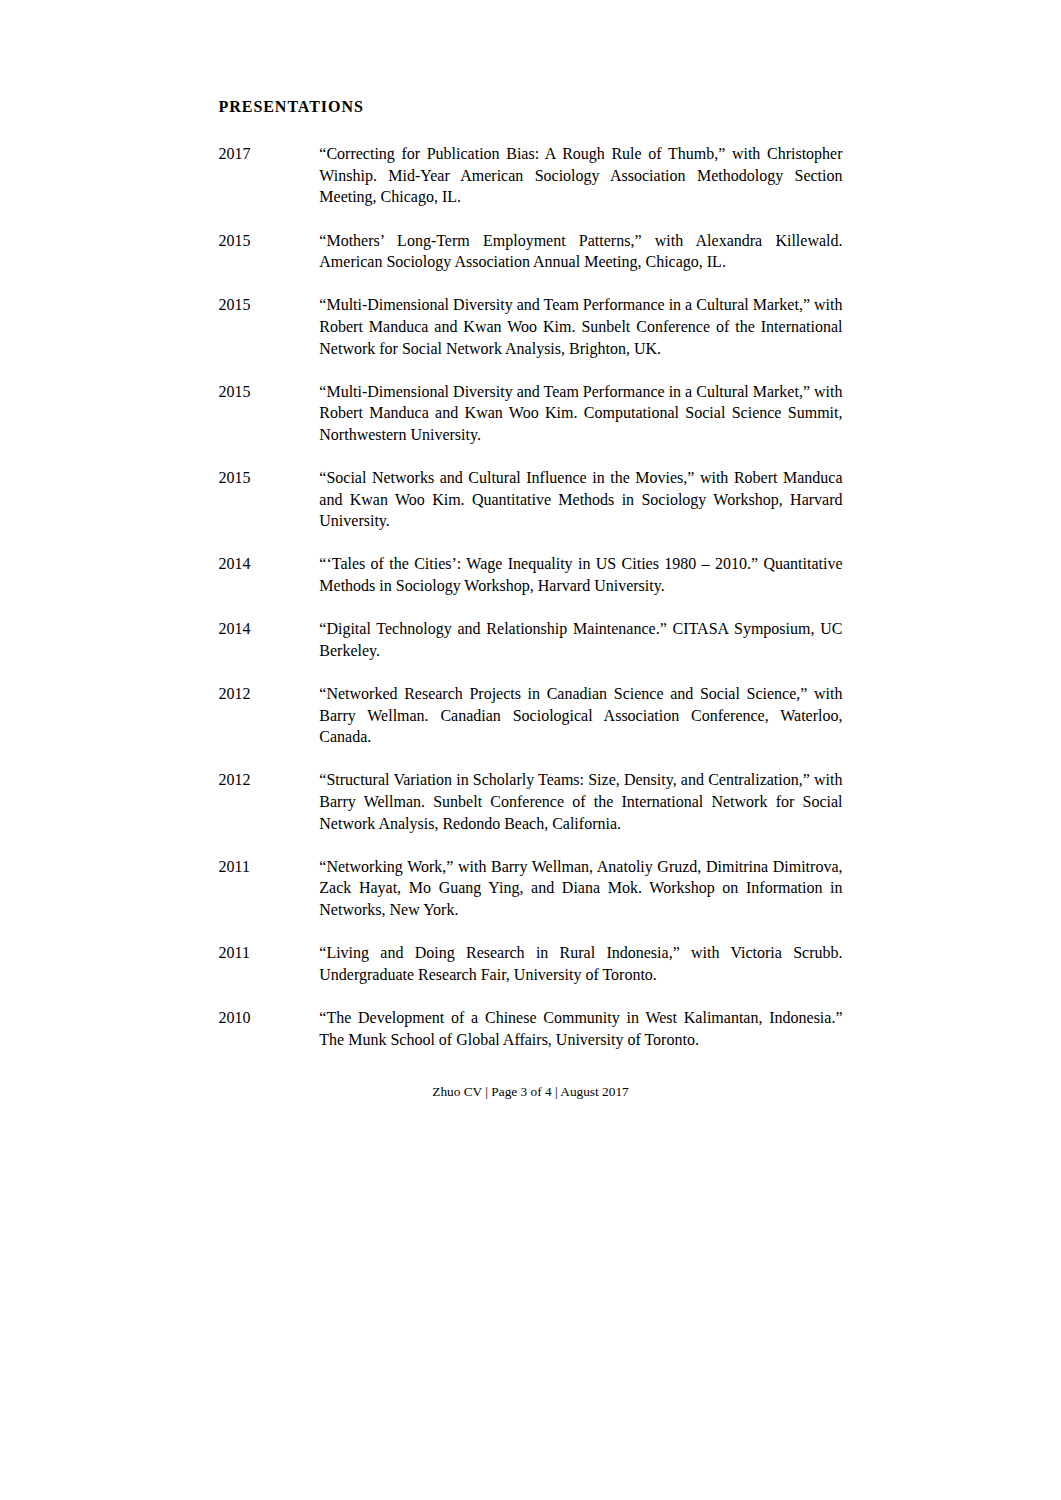Presentations
| 2017 | “Correcting for Publication Bias: A Rough Rule of Thumb,” with Christopher Winship. Mid-Year American Sociology Association Methodology Section Meeting, Chicago, IL. |
| 2015 | “Mothers’ Long-Term Employment Patterns,” with Alexandra Killewald. American Sociology Association Annual Meeting, Chicago, IL. |
| 2015 | “Multi-Dimensional Diversity and Team Performance in a Cultural Market,” with Robert Manduca and Kwan Woo Kim. Sunbelt Conference of the International Network for Social Network Analysis, Brighton, UK. |
| 2015 | “Multi-Dimensional Diversity and Team Performance in a Cultural Market,” with Robert Manduca and Kwan Woo Kim. Computational Social Science Summit, Northwestern University. |
| 2015 | “Social Networks and Cultural Influence in the Movies,” with Robert Manduca and Kwan Woo Kim. Quantitative Methods in Sociology Workshop, Harvard University. |
| 2014 | “‘Tales of the Cities’: Wage Inequality in US Cities 1980 – 2010.” Quantitative Methods in Sociology Workshop, Harvard University. |
| 2014 | “Digital Technology and Relationship Maintenance.” CITASA Symposium, UC Berkeley. |
| 2012 | “Networked Research Projects in Canadian Science and Social Science,” with Barry Wellman. Canadian Sociological Association Conference, Waterloo, Canada. |
| 2012 | “Structural Variation in Scholarly Teams: Size, Density, and Centralization,” with Barry Wellman. Sunbelt Conference of the International Network for Social Network Analysis, Redondo Beach, California. |
| 2011 | “Networking Work,” with Barry Wellman, Anatoliy Gruzd, Dimitrina Dimitrova, Zack Hayat, Mo Guang Ying, and Diana Mok. Workshop on Information in Networks, New York. |
| 2011 | “Living and Doing Research in Rural Indonesia,” with Victoria Scrubb. Undergraduate Research Fair, University of Toronto. |
| 2010 | “The Development of a Chinese Community in West Kalimantan, Indonesia.” The Munk School of Global Affairs, University of Toronto. |
Zhuo CV | Page 3 of 4 | August 2017